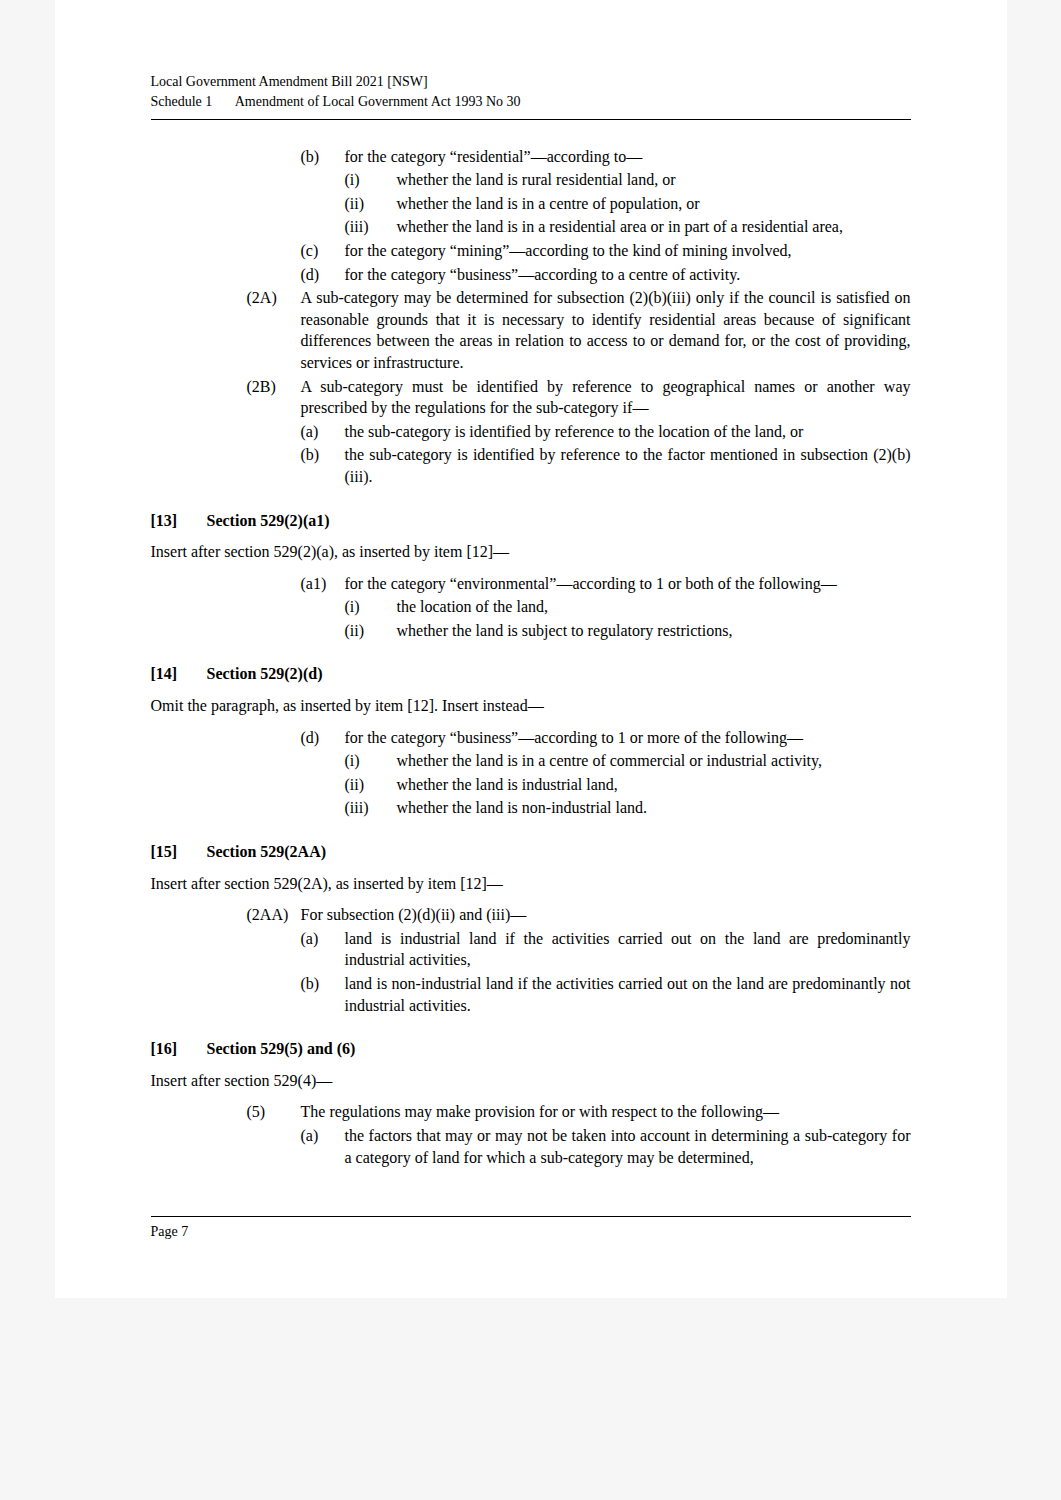Local Government Amendment Bill 2021 [NSW]
Schedule 1 Amendment of Local Government Act 1993 No 30
(b) for the category “residential”—according to—
(i) whether the land is rural residential land, or
(ii) whether the land is in a centre of population, or
(iii) whether the land is in a residential area or in part of a residential area,
(c) for the category “mining”—according to the kind of mining involved,
(d) for the category “business”—according to a centre of activity.
(2A) A sub-category may be determined for subsection (2)(b)(iii) only if the council is satisfied on reasonable grounds that it is necessary to identify residential areas because of significant differences between the areas in relation to access to or demand for, or the cost of providing, services or infrastructure.
(2B) A sub-category must be identified by reference to geographical names or another way prescribed by the regulations for the sub-category if—
(a) the sub-category is identified by reference to the location of the land, or
(b) the sub-category is identified by reference to the factor mentioned in subsection (2)(b)(iii).
[13] Section 529(2)(a1)
Insert after section 529(2)(a), as inserted by item [12]—
(a1) for the category “environmental”—according to 1 or both of the following—
(i) the location of the land,
(ii) whether the land is subject to regulatory restrictions,
[14] Section 529(2)(d)
Omit the paragraph, as inserted by item [12]. Insert instead—
(d) for the category “business”—according to 1 or more of the following—
(i) whether the land is in a centre of commercial or industrial activity,
(ii) whether the land is industrial land,
(iii) whether the land is non-industrial land.
[15] Section 529(2AA)
Insert after section 529(2A), as inserted by item [12]—
(2AA) For subsection (2)(d)(ii) and (iii)—
(a) land is industrial land if the activities carried out on the land are predominantly industrial activities,
(b) land is non-industrial land if the activities carried out on the land are predominantly not industrial activities.
[16] Section 529(5) and (6)
Insert after section 529(4)—
(5) The regulations may make provision for or with respect to the following—
(a) the factors that may or may not be taken into account in determining a sub-category for a category of land for which a sub-category may be determined,
Page 7